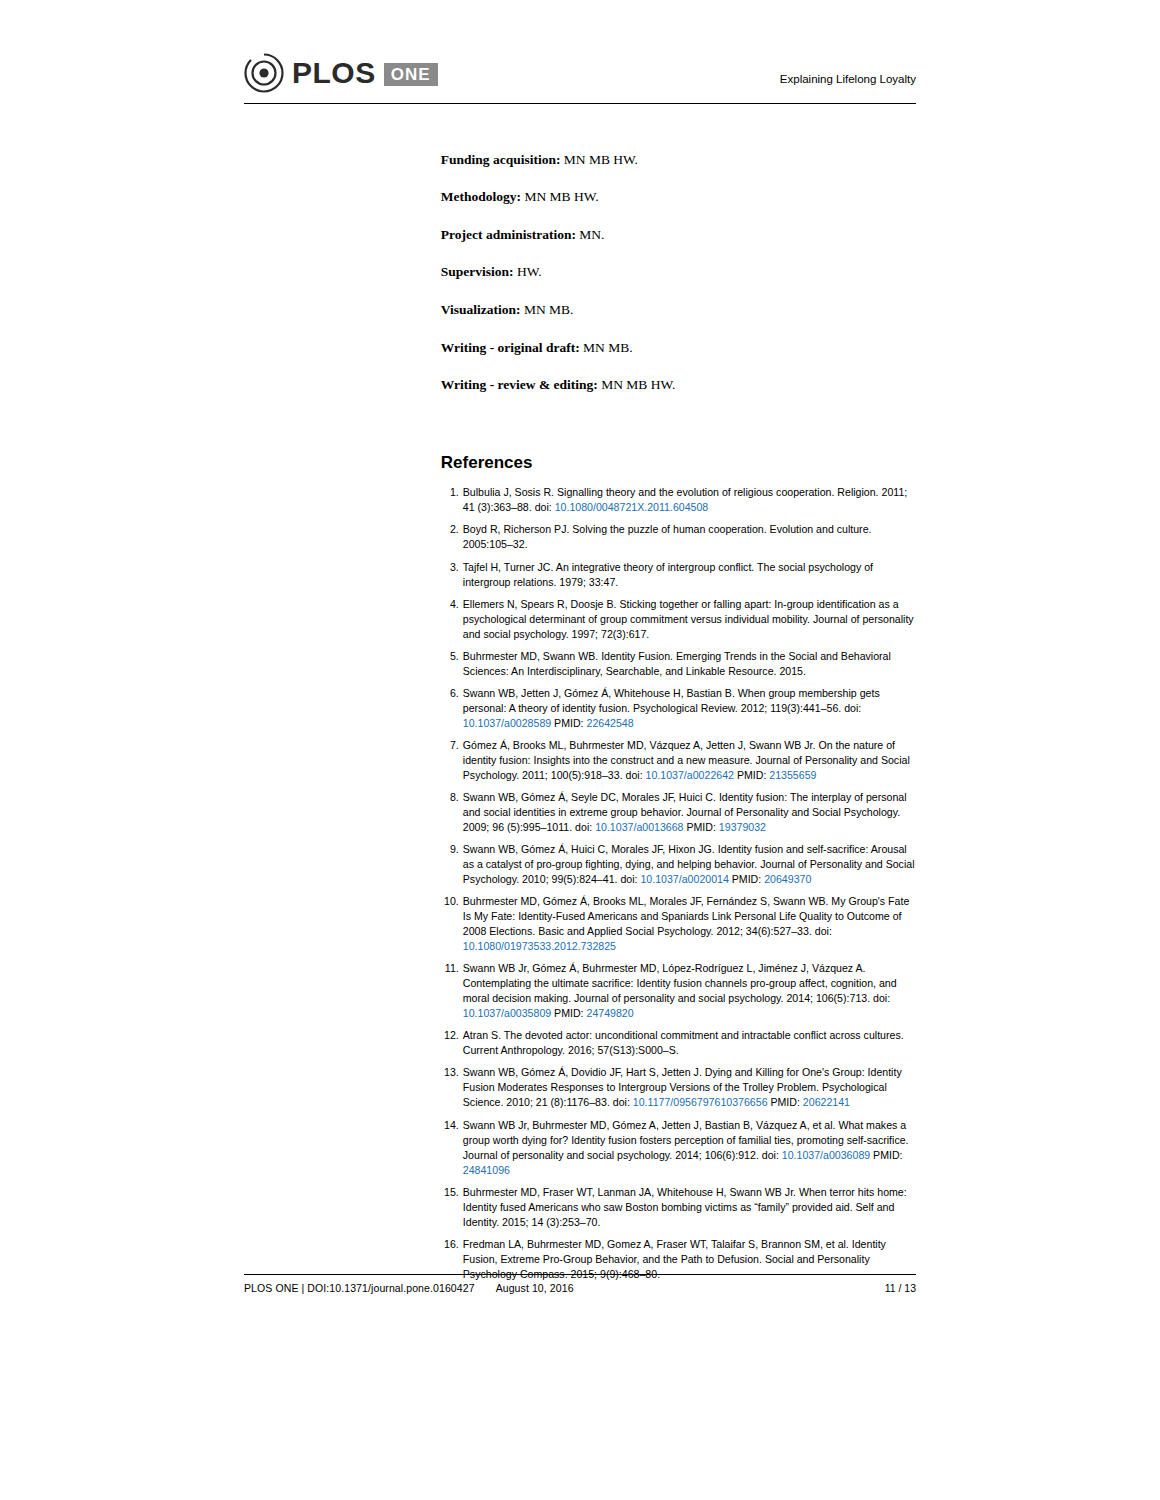PLOS ONE
Explaining Lifelong Loyalty
Funding acquisition: MN MB HW.
Methodology: MN MB HW.
Project administration: MN.
Supervision: HW.
Visualization: MN MB.
Writing - original draft: MN MB.
Writing - review & editing: MN MB HW.
References
Bulbulia J, Sosis R. Signalling theory and the evolution of religious cooperation. Religion. 2011; 41 (3):363–88. doi: 10.1080/0048721X.2011.604508
Boyd R, Richerson PJ. Solving the puzzle of human cooperation. Evolution and culture. 2005:105–32.
Tajfel H, Turner JC. An integrative theory of intergroup conflict. The social psychology of intergroup relations. 1979; 33:47.
Ellemers N, Spears R, Doosje B. Sticking together or falling apart: In-group identification as a psychological determinant of group commitment versus individual mobility. Journal of personality and social psychology. 1997; 72(3):617.
Buhrmester MD, Swann WB. Identity Fusion. Emerging Trends in the Social and Behavioral Sciences: An Interdisciplinary, Searchable, and Linkable Resource. 2015.
Swann WB, Jetten J, Gómez Á, Whitehouse H, Bastian B. When group membership gets personal: A theory of identity fusion. Psychological Review. 2012; 119(3):441–56. doi: 10.1037/a0028589 PMID: 22642548
Gómez Á, Brooks ML, Buhrmester MD, Vázquez A, Jetten J, Swann WB Jr. On the nature of identity fusion: Insights into the construct and a new measure. Journal of Personality and Social Psychology. 2011; 100(5):918–33. doi: 10.1037/a0022642 PMID: 21355659
Swann WB, Gómez Á, Seyle DC, Morales JF, Huici C. Identity fusion: The interplay of personal and social identities in extreme group behavior. Journal of Personality and Social Psychology. 2009; 96 (5):995–1011. doi: 10.1037/a0013668 PMID: 19379032
Swann WB, Gómez Á, Huici C, Morales JF, Hixon JG. Identity fusion and self-sacrifice: Arousal as a catalyst of pro-group fighting, dying, and helping behavior. Journal of Personality and Social Psychology. 2010; 99(5):824–41. doi: 10.1037/a0020014 PMID: 20649370
Buhrmester MD, Gómez Á, Brooks ML, Morales JF, Fernández S, Swann WB. My Group's Fate Is My Fate: Identity-Fused Americans and Spaniards Link Personal Life Quality to Outcome of 2008 Elections. Basic and Applied Social Psychology. 2012; 34(6):527–33. doi: 10.1080/01973533.2012.732825
Swann WB Jr, Gómez Á, Buhrmester MD, López-Rodríguez L, Jiménez J, Vázquez A. Contemplating the ultimate sacrifice: Identity fusion channels pro-group affect, cognition, and moral decision making. Journal of personality and social psychology. 2014; 106(5):713. doi: 10.1037/a0035809 PMID: 24749820
Atran S. The devoted actor: unconditional commitment and intractable conflict across cultures. Current Anthropology. 2016; 57(S13):S000–S.
Swann WB, Gómez Á, Dovidio JF, Hart S, Jetten J. Dying and Killing for One's Group: Identity Fusion Moderates Responses to Intergroup Versions of the Trolley Problem. Psychological Science. 2010; 21 (8):1176–83. doi: 10.1177/0956797610376656 PMID: 20622141
Swann WB Jr, Buhrmester MD, Gómez A, Jetten J, Bastian B, Vázquez A, et al. What makes a group worth dying for? Identity fusion fosters perception of familial ties, promoting self-sacrifice. Journal of personality and social psychology. 2014; 106(6):912. doi: 10.1037/a0036089 PMID: 24841096
Buhrmester MD, Fraser WT, Lanman JA, Whitehouse H, Swann WB Jr. When terror hits home: Identity fused Americans who saw Boston bombing victims as “family” provided aid. Self and Identity. 2015; 14 (3):253–70.
Fredman LA, Buhrmester MD, Gomez A, Fraser WT, Talaifar S, Brannon SM, et al. Identity Fusion, Extreme Pro-Group Behavior, and the Path to Defusion. Social and Personality Psychology Compass. 2015; 9(9):468–80.
PLOS ONE | DOI:10.1371/journal.pone.0160427 August 10, 2016
11 / 13